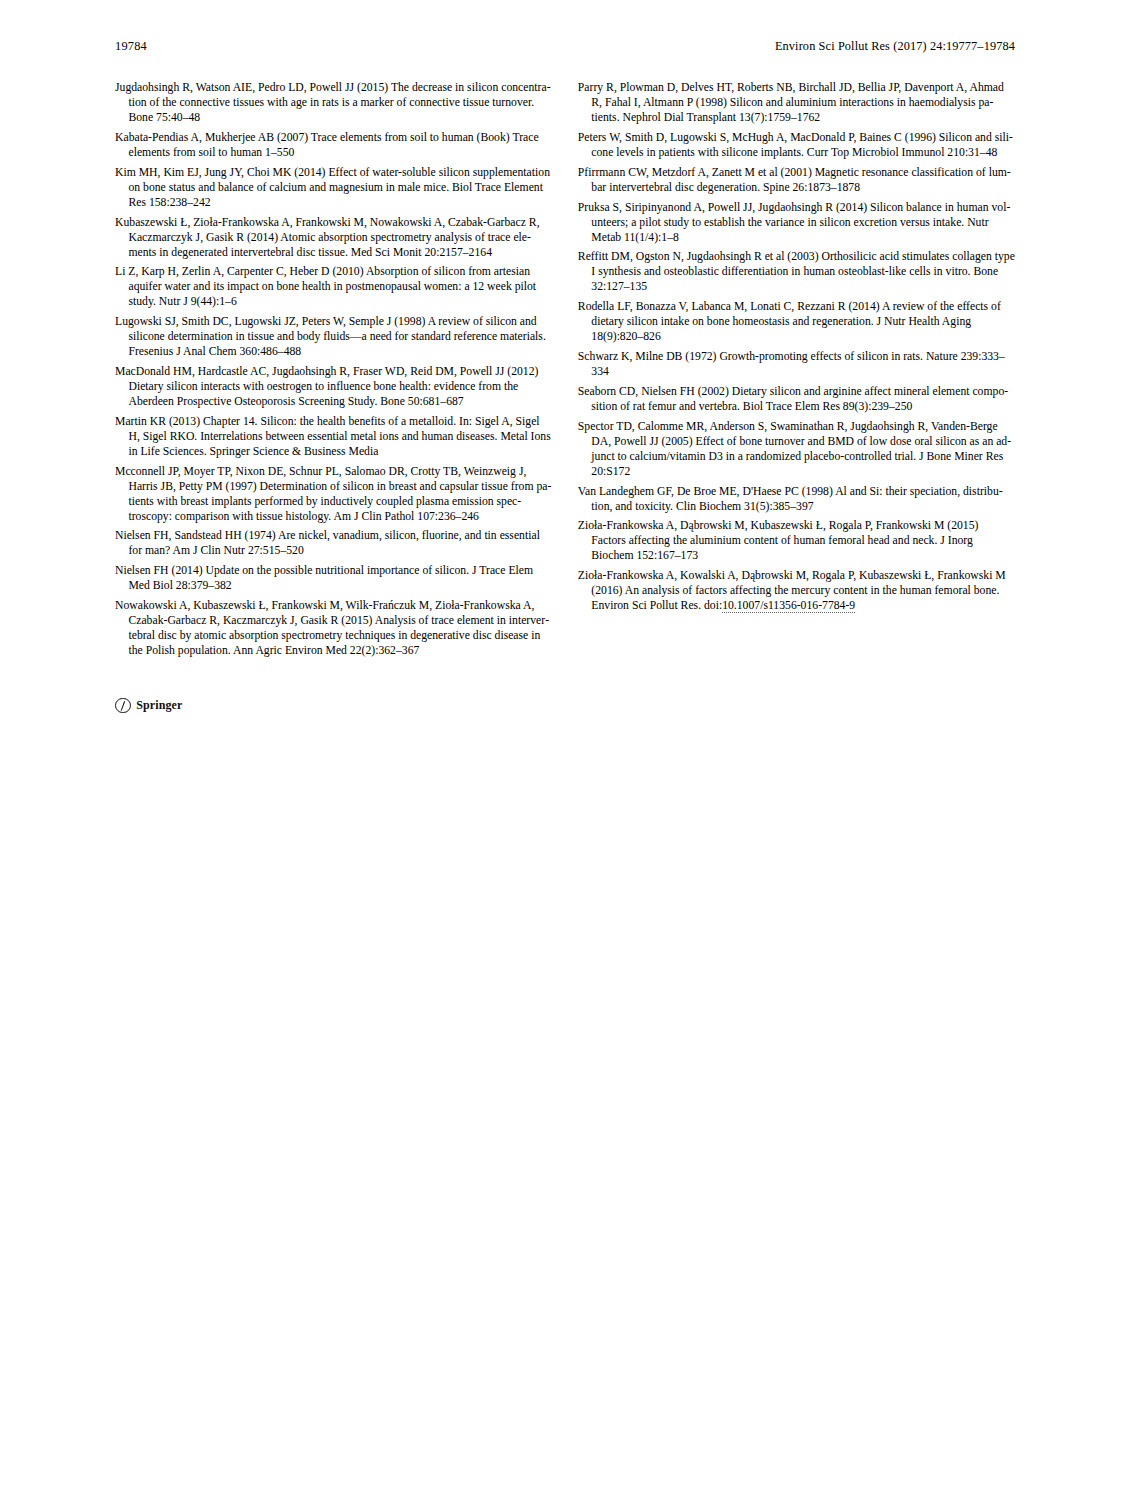19784 Environ Sci Pollut Res (2017) 24:19777–19784
Jugdaohsingh R, Watson AIE, Pedro LD, Powell JJ (2015) The decrease in silicon concentration of the connective tissues with age in rats is a marker of connective tissue turnover. Bone 75:40–48
Kabata-Pendias A, Mukherjee AB (2007) Trace elements from soil to human (Book) Trace elements from soil to human 1–550
Kim MH, Kim EJ, Jung JY, Choi MK (2014) Effect of water-soluble silicon supplementation on bone status and balance of calcium and magnesium in male mice. Biol Trace Element Res 158:238–242
Kubaszewski Ł, Zioła-Frankowska A, Frankowski M, Nowakowski A, Czabak-Garbacz R, Kaczmarczyk J, Gasik R (2014) Atomic absorption spectrometry analysis of trace elements in degenerated intervertebral disc tissue. Med Sci Monit 20:2157–2164
Li Z, Karp H, Zerlin A, Carpenter C, Heber D (2010) Absorption of silicon from artesian aquifer water and its impact on bone health in postmenopausal women: a 12 week pilot study. Nutr J 9(44):1–6
Lugowski SJ, Smith DC, Lugowski JZ, Peters W, Semple J (1998) A review of silicon and silicone determination in tissue and body fluids—a need for standard reference materials. Fresenius J Anal Chem 360:486–488
MacDonald HM, Hardcastle AC, Jugdaohsingh R, Fraser WD, Reid DM, Powell JJ (2012) Dietary silicon interacts with oestrogen to influence bone health: evidence from the Aberdeen Prospective Osteoporosis Screening Study. Bone 50:681–687
Martin KR (2013) Chapter 14. Silicon: the health benefits of a metalloid. In: Sigel A, Sigel H, Sigel RKO. Interrelations between essential metal ions and human diseases. Metal Ions in Life Sciences. Springer Science & Business Media
Mcconnell JP, Moyer TP, Nixon DE, Schnur PL, Salomao DR, Crotty TB, Weinzweig J, Harris JB, Petty PM (1997) Determination of silicon in breast and capsular tissue from patients with breast implants performed by inductively coupled plasma emission spectroscopy: comparison with tissue histology. Am J Clin Pathol 107:236–246
Nielsen FH, Sandstead HH (1974) Are nickel, vanadium, silicon, fluorine, and tin essential for man? Am J Clin Nutr 27:515–520
Nielsen FH (2014) Update on the possible nutritional importance of silicon. J Trace Elem Med Biol 28:379–382
Nowakowski A, Kubaszewski Ł, Frankowski M, Wilk-Frańczuk M, Zioła-Frankowska A, Czabak-Garbacz R, Kaczmarczyk J, Gasik R (2015) Analysis of trace element in intervertebral disc by atomic absorption spectrometry techniques in degenerative disc disease in the Polish population. Ann Agric Environ Med 22(2):362–367
Parry R, Plowman D, Delves HT, Roberts NB, Birchall JD, Bellia JP, Davenport A, Ahmad R, Fahal I, Altmann P (1998) Silicon and aluminium interactions in haemodialysis patients. Nephrol Dial Transplant 13(7):1759–1762
Peters W, Smith D, Lugowski S, McHugh A, MacDonald P, Baines C (1996) Silicon and silicone levels in patients with silicone implants. Curr Top Microbiol Immunol 210:31–48
Pfirrmann CW, Metzdorf A, Zanett M et al (2001) Magnetic resonance classification of lumbar intervertebral disc degeneration. Spine 26:1873–1878
Pruksa S, Siripinyanond A, Powell JJ, Jugdaohsingh R (2014) Silicon balance in human volunteers; a pilot study to establish the variance in silicon excretion versus intake. Nutr Metab 11(1/4):1–8
Reffitt DM, Ogston N, Jugdaohsingh R et al (2003) Orthosilicic acid stimulates collagen type I synthesis and osteoblastic differentiation in human osteoblast-like cells in vitro. Bone 32:127–135
Rodella LF, Bonazza V, Labanca M, Lonati C, Rezzani R (2014) A review of the effects of dietary silicon intake on bone homeostasis and regeneration. J Nutr Health Aging 18(9):820–826
Schwarz K, Milne DB (1972) Growth-promoting effects of silicon in rats. Nature 239:333–334
Seaborn CD, Nielsen FH (2002) Dietary silicon and arginine affect mineral element composition of rat femur and vertebra. Biol Trace Elem Res 89(3):239–250
Spector TD, Calomme MR, Anderson S, Swaminathan R, Jugdaohsingh R, Vanden-Berge DA, Powell JJ (2005) Effect of bone turnover and BMD of low dose oral silicon as an adjunct to calcium/vitamin D3 in a randomized placebo-controlled trial. J Bone Miner Res 20:S172
Van Landeghem GF, De Broe ME, D'Haese PC (1998) Al and Si: their speciation, distribution, and toxicity. Clin Biochem 31(5):385–397
Zioła-Frankowska A, Dąbrowski M, Kubaszewski Ł, Rogala P, Frankowski M (2015) Factors affecting the aluminium content of human femoral head and neck. J Inorg Biochem 152:167–173
Zioła-Frankowska A, Kowalski A, Dąbrowski M, Rogala P, Kubaszewski Ł, Frankowski M (2016) An analysis of factors affecting the mercury content in the human femoral bone. Environ Sci Pollut Res. doi:10.1007/s11356-016-7784-9
Springer